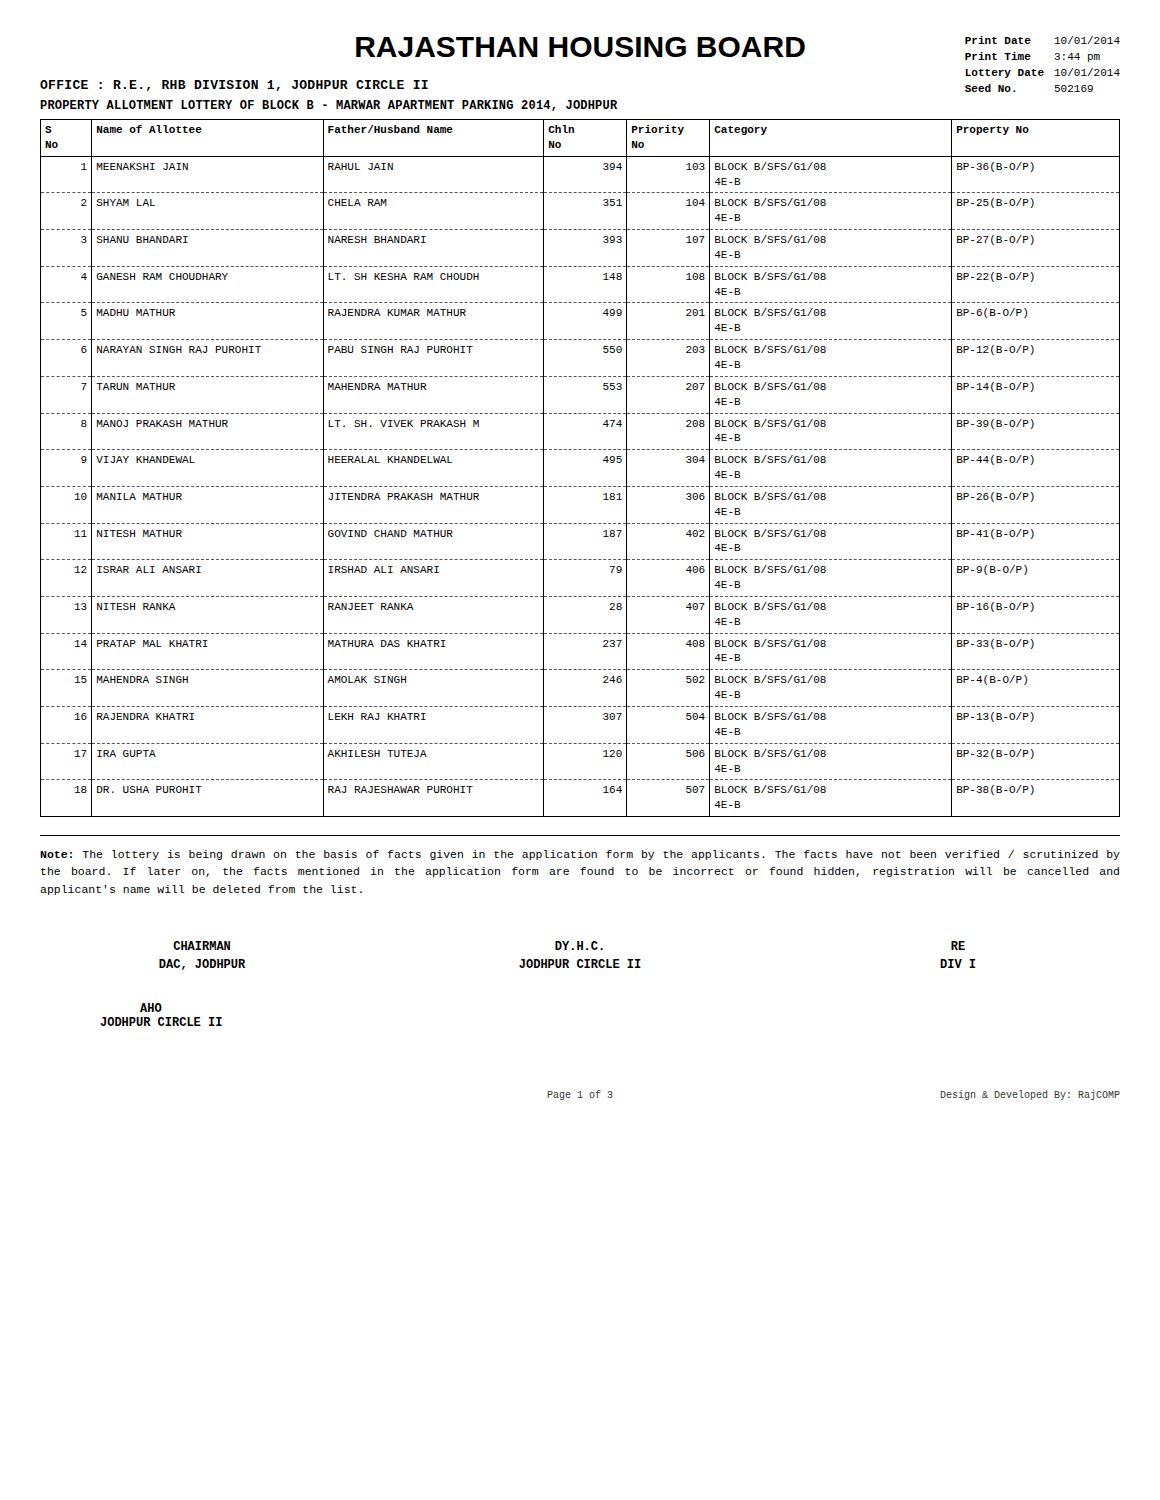RAJASTHAN HOUSING BOARD
| Print Date | 10/01/2014 |
| Print Time | 3:44 pm |
| Lottery Date | 10/01/2014 |
| Seed No. | 502169 |
OFFICE : R.E., RHB DIVISION 1, JODHPUR CIRCLE II
PROPERTY ALLOTMENT LOTTERY OF BLOCK B - MARWAR APARTMENT PARKING 2014, JODHPUR
| S No | Name of Allottee | Father/Husband Name | Chln No | Priority No | Category | Property No |
| --- | --- | --- | --- | --- | --- | --- |
| 1 | MEENAKSHI JAIN | RAHUL JAIN | 394 | 103 | BLOCK B/SFS/G1/08 4E-B | BP-36(B-O/P) |
| 2 | SHYAM LAL | CHELA RAM | 351 | 104 | BLOCK B/SFS/G1/08 4E-B | BP-25(B-O/P) |
| 3 | SHANU BHANDARI | NARESH BHANDARI | 393 | 107 | BLOCK B/SFS/G1/08 4E-B | BP-27(B-O/P) |
| 4 | GANESH RAM CHOUDHARY | LT. SH KESHA RAM CHOUDH | 148 | 108 | BLOCK B/SFS/G1/08 4E-B | BP-22(B-O/P) |
| 5 | MADHU MATHUR | RAJENDRA KUMAR MATHUR | 499 | 201 | BLOCK B/SFS/G1/08 4E-B | BP-6(B-O/P) |
| 6 | NARAYAN SINGH RAJ PUROHIT | PABU SINGH RAJ PUROHIT | 550 | 203 | BLOCK B/SFS/G1/08 4E-B | BP-12(B-O/P) |
| 7 | TARUN MATHUR | MAHENDRA MATHUR | 553 | 207 | BLOCK B/SFS/G1/08 4E-B | BP-14(B-O/P) |
| 8 | MANOJ PRAKASH MATHUR | LT. SH. VIVEK PRAKASH M | 474 | 208 | BLOCK B/SFS/G1/08 4E-B | BP-39(B-O/P) |
| 9 | VIJAY KHANDEWAL | HEERALAL KHANDELWAL | 495 | 304 | BLOCK B/SFS/G1/08 4E-B | BP-44(B-O/P) |
| 10 | MANILA MATHUR | JITENDRA PRAKASH MATHUR | 181 | 306 | BLOCK B/SFS/G1/08 4E-B | BP-26(B-O/P) |
| 11 | NITESH MATHUR | GOVIND CHAND MATHUR | 187 | 402 | BLOCK B/SFS/G1/08 4E-B | BP-41(B-O/P) |
| 12 | ISRAR ALI ANSARI | IRSHAD ALI ANSARI | 79 | 406 | BLOCK B/SFS/G1/08 4E-B | BP-9(B-O/P) |
| 13 | NITESH RANKA | RANJEET RANKA | 28 | 407 | BLOCK B/SFS/G1/08 4E-B | BP-16(B-O/P) |
| 14 | PRATAP MAL KHATRI | MATHURA DAS KHATRI | 237 | 408 | BLOCK B/SFS/G1/08 4E-B | BP-33(B-O/P) |
| 15 | MAHENDRA SINGH | AMOLAK SINGH | 246 | 502 | BLOCK B/SFS/G1/08 4E-B | BP-4(B-O/P) |
| 16 | RAJENDRA KHATRI | LEKH RAJ KHATRI | 307 | 504 | BLOCK B/SFS/G1/08 4E-B | BP-13(B-O/P) |
| 17 | IRA GUPTA | AKHILESH TUTEJA | 120 | 506 | BLOCK B/SFS/G1/08 4E-B | BP-32(B-O/P) |
| 18 | DR. USHA PUROHIT | RAJ RAJESHAWAR PUROHIT | 164 | 507 | BLOCK B/SFS/G1/08 4E-B | BP-38(B-O/P) |
Note: The lottery is being drawn on the basis of facts given in the application form by the applicants. The facts have not been verified / scrutinized by the board. If later on, the facts mentioned in the application form are found to be incorrect or found hidden, registration will be cancelled and applicant's name will be deleted from the list.
| CHAIRMAN | DY.H.C. | RE |
| DAC, JODHPUR | JODHPUR CIRCLE II | DIV I |
AHO
JODHPUR CIRCLE II
Page 1 of 3
Design & Developed By: RajCOMP